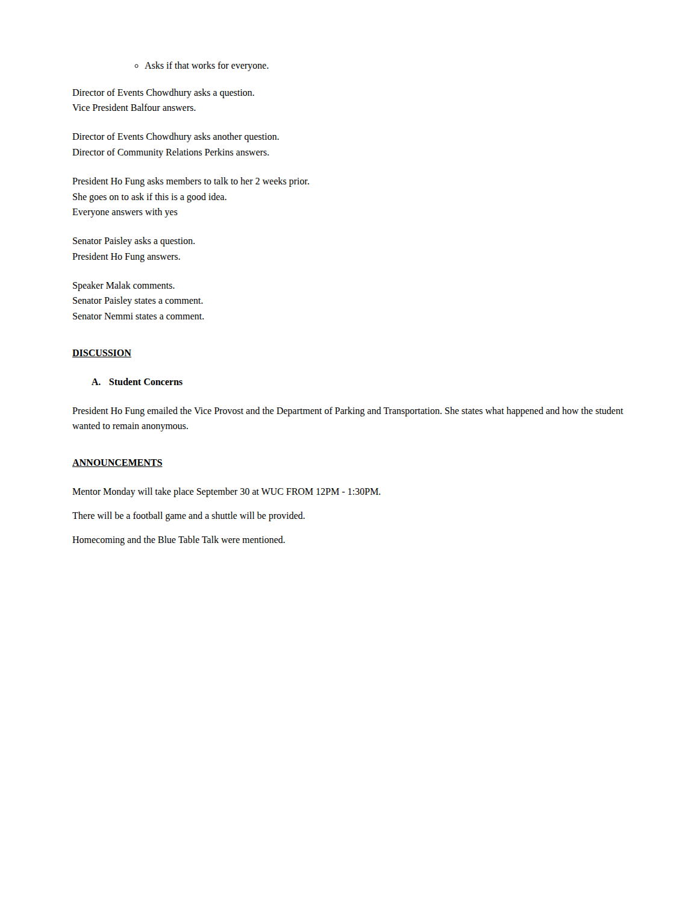Asks if that works for everyone.
Director of Events Chowdhury asks a question.
Vice President Balfour answers.
Director of Events Chowdhury asks another question.
Director of Community Relations Perkins answers.
President Ho Fung asks members to talk to her 2 weeks prior.
She goes on to ask if this is a good idea.
Everyone answers with yes
Senator Paisley asks a question.
President Ho Fung answers.
Speaker Malak comments.
Senator Paisley states a comment.
Senator Nemmi states a comment.
DISCUSSION
Student Concerns
President Ho Fung emailed the Vice Provost and the Department of Parking and Transportation. She states what happened and how the student wanted to remain anonymous.
ANNOUNCEMENTS
Mentor Monday will take place September 30 at WUC FROM 12PM - 1:30PM.
There will be a football game and a shuttle will be provided.
Homecoming and the Blue Table Talk were mentioned.